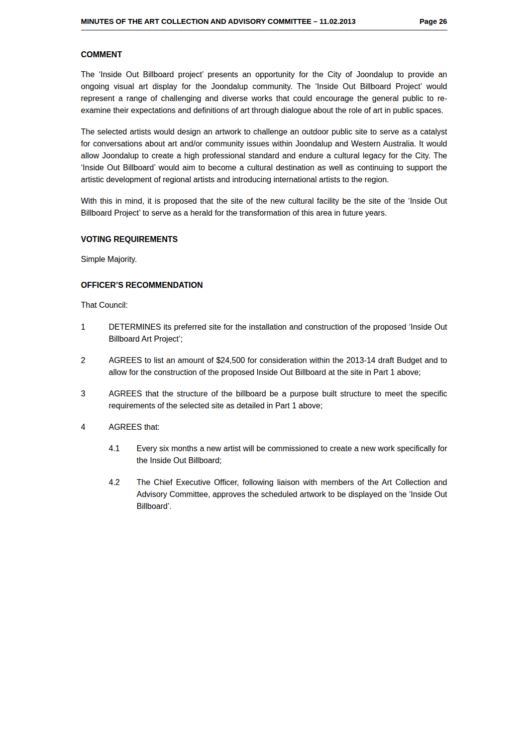MINUTES OF THE ART COLLECTION AND ADVISORY COMMITTEE – 11.02.2013 Page 26
COMMENT
The ‘Inside Out Billboard project’ presents an opportunity for the City of Joondalup to provide an ongoing visual art display for the Joondalup community. The ‘Inside Out Billboard Project’ would represent a range of challenging and diverse works that could encourage the general public to re-examine their expectations and definitions of art through dialogue about the role of art in public spaces.
The selected artists would design an artwork to challenge an outdoor public site to serve as a catalyst for conversations about art and/or community issues within Joondalup and Western Australia. It would allow Joondalup to create a high professional standard and endure a cultural legacy for the City. The ‘Inside Out Billboard’ would aim to become a cultural destination as well as continuing to support the artistic development of regional artists and introducing international artists to the region.
With this in mind, it is proposed that the site of the new cultural facility be the site of the ‘Inside Out Billboard Project’ to serve as a herald for the transformation of this area in future years.
VOTING REQUIREMENTS
Simple Majority.
OFFICER’S RECOMMENDATION
That Council:
1 DETERMINES its preferred site for the installation and construction of the proposed ‘Inside Out Billboard Art Project’;
2 AGREES to list an amount of $24,500 for consideration within the 2013-14 draft Budget and to allow for the construction of the proposed Inside Out Billboard at the site in Part 1 above;
3 AGREES that the structure of the billboard be a purpose built structure to meet the specific requirements of the selected site as detailed in Part 1 above;
4 AGREES that:
4.1 Every six months a new artist will be commissioned to create a new work specifically for the Inside Out Billboard;
4.2 The Chief Executive Officer, following liaison with members of the Art Collection and Advisory Committee, approves the scheduled artwork to be displayed on the ‘Inside Out Billboard’.